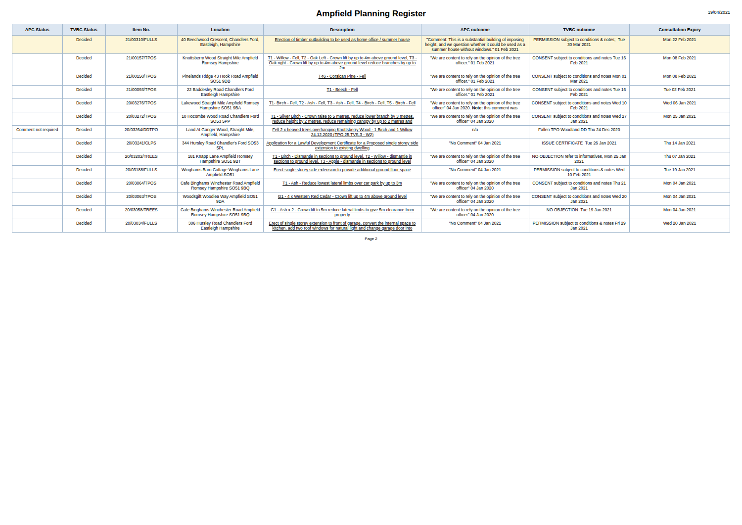Ampfield Planning Register
19/04/2021
| APC Status | TVBC Status | Item No. | Location | Description | APC outcome | TVBC outcome | Consultation Expiry |
| --- | --- | --- | --- | --- | --- | --- | --- |
| | Decided | 21/00310/FULLS | 40 Beechwood Crescent, Chandlers Ford, Eastleigh, Hampshire | Erection of timber outbuilding to be used as home office / summer house | "Comment: This is a substantial building of imposing height, and we question whether it could be used as a summer house without windows." 01 Feb 2021 | PERMISSION subject to conditions & notes; Tue 30 Mar 2021 | Mon 22 Feb 2021 |
| | Decided | 21/00157/TPOS | Knottsberry Wood Straight Mile Ampfield Romsey Hampshire | T1 - Willow - Fell, T2 - Oak Left - Crown lift by up to 4m above ground level, T3 - Oak right - Crown lift by up to 4m above ground level reduce branches by up to 2m | "We are content to rely on the opinion of the tree officer." 01 Feb 2021 | CONSENT subject to conditions and notes Tue 16 Feb 2021 | Mon 08 Feb 2021 |
| | Decided | 21/00150/TPOS | Pinelands Ridge 43 Hook Road Ampfield SO51 9DB | T46 - Corsican Pine - Fell | "We are content to rely on the opinion of the tree officer." 01 Feb 2021 | CONSENT subject to conditions and notes Mon 01 Mar 2021 | Mon 08 Feb 2021 |
| | Decided | 21/00093/TPOS | 22 Baddesley Road Chandlers Ford Eastleigh Hampshire | T1 - Beech - Fell | "We are content to rely on the opinion of the tree officer." 01 Feb 2021 | CONSENT subject to conditions and notes Tue 16 Feb 2021 | Tue 02 Feb 2021 |
| | Decided | 20/03276/TPOS | Lakewood Straight Mile Ampfield Romsey Hampshire SO51 9BA | T1- Birch - Fell, T2 - Ash - Fell, T3 - Ash - Fell, T4 - Birch - Fell, T5 - Birch - Fell | "We are content to rely on the opinion of the tree officer" 04 Jan 2020. Note: this comment was | CONSENT subject to conditions and notes Wed 10 Feb 2021 | Wed 06 Jan 2021 |
| | Decided | 20/03272/TPOS | 10 Hocombe Wood Road Chandlers Ford SO53 5PP | T1 - Silver Birch - Crown raise to 5 metres, reduce lower branch by 3 metres, reduce height by 2 metres, reduce remaining canopy by up to 2 metres and | "We are content to rely on the opinion of the tree officer" 04 Jan 2020 | CONSENT subject to conditions and notes Wed 27 Jan 2021 | Mon 25 Jan 2021 |
| Comment not required | Decided | 20/03264/DDTPO | Land At Ganger Wood, Straight Mile, Ampfield, Hampshire | Fell 2 x heaved trees overhanging Knottsberry Wood - 1 Birch and 1 Willow 24.12.2020 (TPO.25.TVS.3 - W2) | n/a | Fallen TPO Woodland DD Thu 24 Dec 2020 | |
| | Decided | 20/03241/CLPS | 344 Hursley Road Chandler's Ford SO53 5PL | Application for a Lawful Development Certificate for a Proposed single storey side extension to existing dwelling | "No Comment" 04 Jan 2021 | ISSUE CERTIFICATE Tue 26 Jan 2021 | Thu 14 Jan 2021 |
| | Decided | 20/03202/TREES | 181 Knapp Lane Ampfield Romsey Hampshire SO51 9BT | T1 - Birch - Dismantle in sections to ground level, T2 - Willow - dismantle in sections to ground level, T3 - Apple - dismantle in sections to ground level | "We are content to rely on the opinion of the tree officer" 04 Jan 2020 | NO OBJECTION refer to informatives, Mon 25 Jan 2021 | Thu 07 Jan 2021 |
| | Decided | 20/03188/FULLS | Winghams Barn Cottage Winghams Lane Ampfield SO51 | Erect single storey side extension to provide additional ground floor space | "No Comment" 04 Jan 2021 | PERMISSION subject to conditions & notes Wed 10 Feb 2021 | Tue 19 Jan 2021 |
| | Decided | 20/03064/TPOS | Cafe Binghams Winchester Road Ampfield Romsey Hampshire SO51 9BQ | T1 - Ash - Reduce lowest lateral limbs over car park by up to 3m | "We are content to rely on the opinion of the tree officer" 04 Jan 2020 | CONSENT subject to conditions and notes Thu 21 Jan 2021 | Mon 04 Jan 2021 |
| | Decided | 20/03063/TPOS | Woodsgift Woodlea Way Ampfield SO51 9DA | G1 - 4 x Western Red Cedar - Crown lift up to 4m above ground level | "We are content to rely on the opinion of the tree officer" 04 Jan 2020 | CONSENT subject to conditions and notes Wed 20 Jan 2021 | Mon 04 Jan 2021 |
| | Decided | 20/03058/TREES | Cafe Binghams Winchester Road Ampfield Romsey Hampshire SO51 9BQ | G1 - Ash x 2 - Crown lift to 5m reduce lateral limbs to give 5m clearance from property | "We are content to rely on the opinion of the tree officer" 04 Jan 2020 | NO OBJECTION Tue 19 Jan 2021 | Mon 04 Jan 2021 |
| | Decided | 20/03034/FULLS | 306 Hursley Road Chandlers Ford Eastleigh Hampshire | Erect of single storey extension to front of garage, convert the internal space to kitchen, add two roof windows for natural light and change garage door into | "No Comment" 04 Jan 2021 | PERMISSION subject to conditions & notes Fri 29 Jan 2021 | Wed 20 Jan 2021 |
Page 2